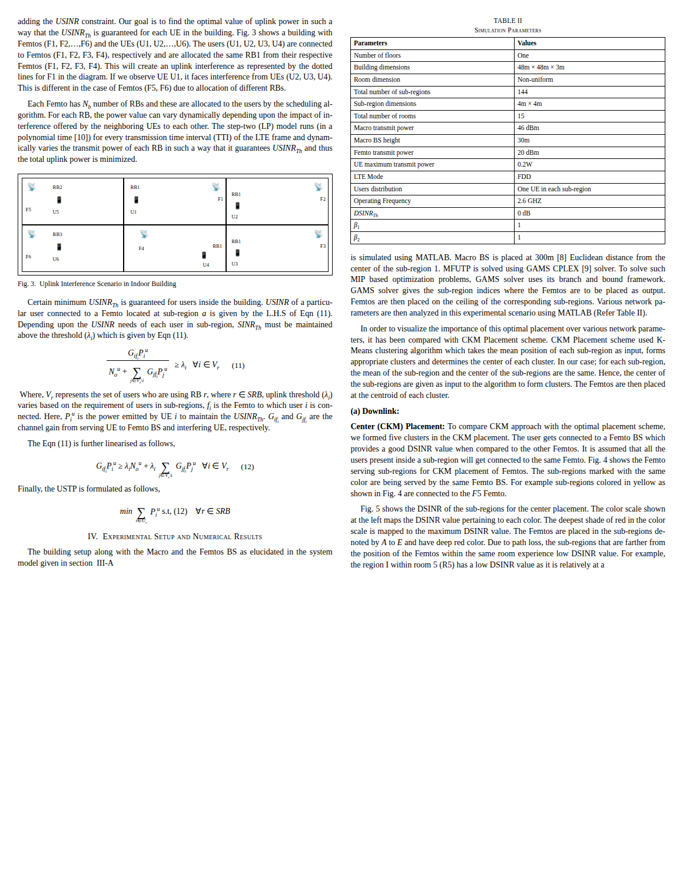adding the USINR constraint. Our goal is to find the optimal value of uplink power in such a way that the USINRTh is guaranteed for each UE in the building. Fig. 3 shows a building with Femtos (F1, F2,…,F6) and the UEs (U1, U2,…,U6). The users (U1, U2, U3, U4) are connected to Femtos (F1, F2, F3, F4), respectively and are allocated the same RB1 from their respective Femtos (F1, F2, F3, F4). This will create an uplink interference as represented by the dotted lines for F1 in the diagram. If we observe UE U1, it faces interference from UEs (U2, U3, U4). This is different in the case of Femtos (F5, F6) due to allocation of different RBs.
Each Femto has Nb number of RBs and these are allocated to the users by the scheduling algorithm. For each RB, the power value can vary dynamically depending upon the impact of interference offered by the neighboring UEs to each other. The step-two (LP) model runs (in a polynomial time [10]) for every transmission time interval (TTI) of the LTE frame and dynamically varies the transmit power of each RB in such a way that it guarantees USINRTh and thus the total uplink power is minimized.
📡 F5 RB2 📱 U5
RB1 📱 U1 📡 F1
RB1 📱 U2 📡 F2
📡 F6 RB3 📱 U6
📡 F4 RB1 📱 U4
RB1 📱 U3 📡 F3
Fig. 3. Uplink Interference Scenario in Indoor Building
Certain minimum USINRTh is guaranteed for users inside the building. USINR of a particular user connected to a Femto located at sub-region a is given by the L.H.S of Eqn (11). Depending upon the USINR needs of each user in sub-region, SINRTh must be maintained above the threshold (λi) which is given by Eqn (11).
GifiPiu Nou + ∑j∈Vr\i GjfiPju ≥ λi ∀i ∈ Vr (11)
Where, Vr represents the set of users who are using RB r, where r ∈ SRB, uplink threshold (λi) varies based on the requirement of users in sub-regions, fi is the Femto to which user i is connected. Here, Piu is the power emitted by UE i to maintain the USINRTh. Gifi and Gjfi are the channel gain from serving UE to Femto BS and interfering UE, respectively.
The Eqn (11) is further linearised as follows,
GifiPiu ≥ λiNou + λi ∑j∈Vr\i GjfiPju ∀i ∈ Vr (12)
Finally, the USTP is formulated as follows,
min ∑i∈Ur Piu s.t, (12) ∀r ∈ SRB
IV. Experimental Setup and Numerical Results
The building setup along with the Macro and the Femtos BS as elucidated in the system model given in section III-A
TABLE II Simulation Parameters
| Parameters | Values |
| --- | --- |
| Number of floors | One |
| Building dimensions | 48m × 48m × 3m |
| Room dimension | Non-uniform |
| Total number of sub-regions | 144 |
| Sub-region dimensions | 4m × 4m |
| Total number of rooms | 15 |
| Macro transmit power | 46 dBm |
| Macro BS height | 30m |
| Femto transmit power | 20 dBm |
| UE maximum transmit power | 0.2W |
| LTE Mode | FDD |
| Users distribution | One UE in each sub-region |
| Operating Frequency | 2.6 GHZ |
| DSINR Th | 0 dB |
| β 1 | 1 |
| β 2 | 1 |
is simulated using MATLAB. Macro BS is placed at 300m [8] Euclidean distance from the center of the sub-region 1. MFUTP is solved using GAMS CPLEX [9] solver. To solve such MIP based optimization problems, GAMS solver uses its branch and bound framework. GAMS solver gives the sub-region indices where the Femtos are to be placed as output. Femtos are then placed on the ceiling of the corresponding sub-regions. Various network parameters are then analyzed in this experimental scenario using MATLAB (Refer Table II).
In order to visualize the importance of this optimal placement over various network parameters, it has been compared with CKM Placement scheme. CKM Placement scheme used K-Means clustering algorithm which takes the mean position of each sub-region as input, forms appropriate clusters and determines the center of each cluster. In our case; for each sub-region, the mean of the sub-region and the center of the sub-regions are the same. Hence, the center of the sub-regions are given as input to the algorithm to form clusters. The Femtos are then placed at the centroid of each cluster.
(a) Downlink:
Center (CKM) Placement: To compare CKM approach with the optimal placement scheme, we formed five clusters in the CKM placement. The user gets connected to a Femto BS which provides a good DSINR value when compared to the other Femtos. It is assumed that all the users present inside a sub-region will get connected to the same Femto. Fig. 4 shows the Femto serving sub-regions for CKM placement of Femtos. The sub-regions marked with the same color are being served by the same Femto BS. For example sub-regions colored in yellow as shown in Fig. 4 are connected to the F5 Femto.
Fig. 5 shows the DSINR of the sub-regions for the center placement. The color scale shown at the left maps the DSINR value pertaining to each color. The deepest shade of red in the color scale is mapped to the maximum DSINR value. The Femtos are placed in the sub-regions denoted by A to E and have deep red color. Due to path loss, the sub-regions that are farther from the position of the Femtos within the same room experience low DSINR value. For example, the region I within room 5 (R5) has a low DSINR value as it is relatively at a